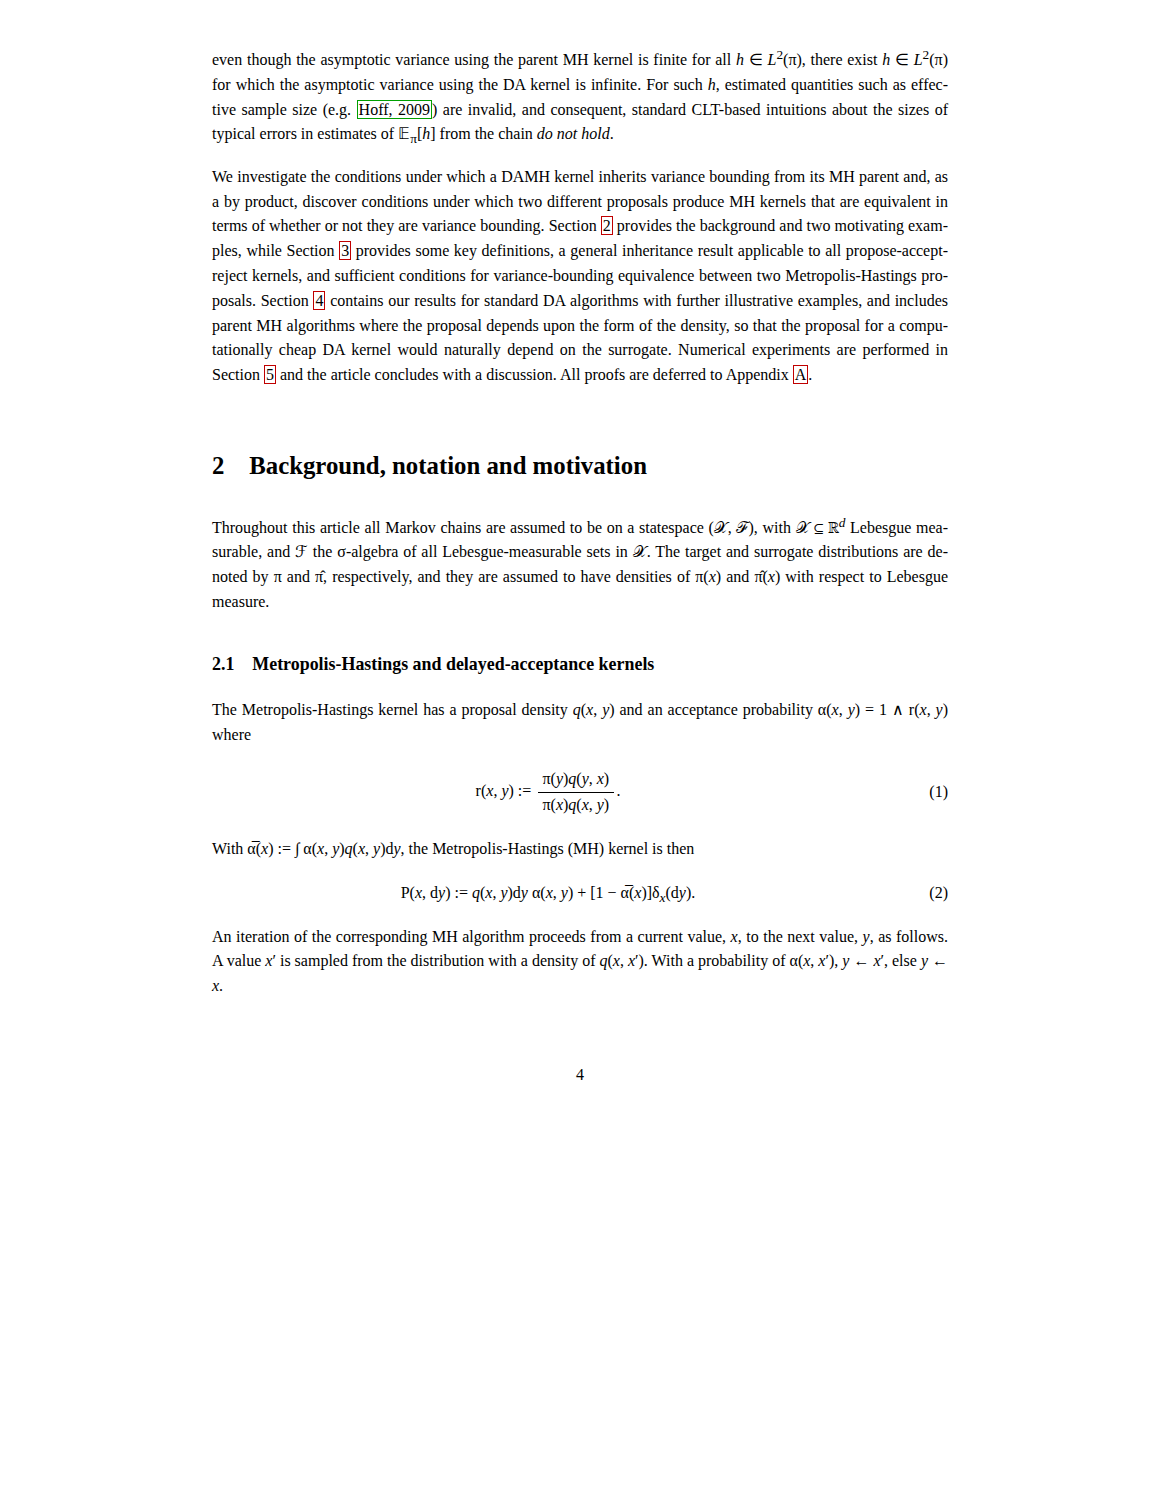even though the asymptotic variance using the parent MH kernel is finite for all h ∈ L2(π), there exist h ∈ L2(π) for which the asymptotic variance using the DA kernel is infinite. For such h, estimated quantities such as effective sample size (e.g. Hoff, 2009) are invalid, and consequent, standard CLT-based intuitions about the sizes of typical errors in estimates of 𝔼π[h] from the chain do not hold.
We investigate the conditions under which a DAMH kernel inherits variance bounding from its MH parent and, as a by product, discover conditions under which two different proposals produce MH kernels that are equivalent in terms of whether or not they are variance bounding. Section 2 provides the background and two motivating examples, while Section 3 provides some key definitions, a general inheritance result applicable to all propose-accept-reject kernels, and sufficient conditions for variance-bounding equivalence between two Metropolis-Hastings proposals. Section 4 contains our results for standard DA algorithms with further illustrative examples, and includes parent MH algorithms where the proposal depends upon the form of the density, so that the proposal for a computationally cheap DA kernel would naturally depend on the surrogate. Numerical experiments are performed in Section 5 and the article concludes with a discussion. All proofs are deferred to Appendix A.
2 Background, notation and motivation
Throughout this article all Markov chains are assumed to be on a statespace (𝒳, ℱ), with 𝒳 ⊆ ℝd Lebesgue measurable, and ℱ the σ-algebra of all Lebesgue-measurable sets in 𝒳. The target and surrogate distributions are denoted by π and π̂, respectively, and they are assumed to have densities of π(x) and π̂(x) with respect to Lebesgue measure.
2.1 Metropolis-Hastings and delayed-acceptance kernels
The Metropolis-Hastings kernel has a proposal density q(x, y) and an acceptance probability α(x, y) = 1 ∧ r(x, y) where
r(x, y) := π(y)q(y, x) π(x)q(x, y) .
(1)
With α̅(x) := ∫ α(x, y)q(x, y)dy, the Metropolis-Hastings (MH) kernel is then
P(x, dy) := q(x, y)dy α(x, y) + [1 − α̅(x)]δx(dy).
(2)
An iteration of the corresponding MH algorithm proceeds from a current value, x, to the next value, y, as follows. A value x′ is sampled from the distribution with a density of q(x, x′). With a probability of α(x, x′), y ← x′, else y ← x.
4